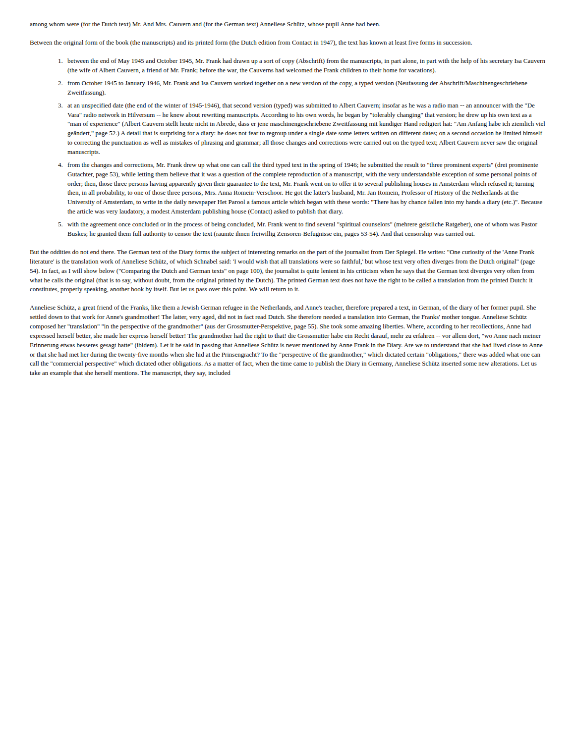among whom were (for the Dutch text) Mr. And Mrs. Cauvern and (for the German text) Anneliese Schütz, whose pupil Anne had been.
Between the original form of the book (the manuscripts) and its printed form (the Dutch edition from Contact in 1947), the text has known at least five forms in succession.
between the end of May 1945 and October 1945, Mr. Frank had drawn up a sort of copy (Abschrift) from the manuscripts, in part alone, in part with the help of his secretary Isa Cauvern (the wife of Albert Cauvern, a friend of Mr. Frank; before the war, the Cauverns had welcomed the Frank children to their home for vacations).
from October 1945 to January 1946, Mr. Frank and Isa Cauvern worked together on a new version of the copy, a typed version (Neufassung der Abschrift/Maschinengeschriebene Zweitfassung).
at an unspecified date (the end of the winter of 1945-1946), that second version (typed) was submitted to Albert Cauvern; insofar as he was a radio man -- an announcer with the "De Vara" radio network in Hilversum -- he knew about rewriting manuscripts. According to his own words, he began by "tolerably changing" that version; he drew up his own text as a "man of experience" (Albert Cauvern stellt heute nicht in Abrede, dass er jene maschinengeschriebene Zweitfassung mit kundiger Hand redigiert hat: "Am Anfang habe ich ziemlich viel geändert," page 52.) A detail that is surprising for a diary: he does not fear to regroup under a single date some letters written on different dates; on a second occasion he limited himself to correcting the punctuation as well as mistakes of phrasing and grammar; all those changes and corrections were carried out on the typed text; Albert Cauvern never saw the original manuscripts.
from the changes and corrections, Mr. Frank drew up what one can call the third typed text in the spring of 1946; he submitted the result to "three prominent experts" (drei prominente Gutachter, page 53), while letting them believe that it was a question of the complete reproduction of a manuscript, with the very understandable exception of some personal points of order; then, those three persons having apparently given their guarantee to the text, Mr. Frank went on to offer it to several publishing houses in Amsterdam which refused it; turning then, in all probability, to one of those three persons, Mrs. Anna Romein-Verschoor. He got the latter's husband, Mr. Jan Romein, Professor of History of the Netherlands at the University of Amsterdam, to write in the daily newspaper Het Parool a famous article which began with these words: "There has by chance fallen into my hands a diary (etc.)". Because the article was very laudatory, a modest Amsterdam publishing house (Contact) asked to publish that diary.
with the agreement once concluded or in the process of being concluded, Mr. Frank went to find several "spiritual counselors" (mehrere geistliche Ratgeber), one of whom was Pastor Buskes; he granted them full authority to censor the text (raumte ihnen freiwillig Zensoren-Befugnisse ein, pages 53-54). And that censorship was carried out.
But the oddities do not end there. The German text of the Diary forms the subject of interesting remarks on the part of the journalist from Der Spiegel. He writes: "One curiosity of the 'Anne Frank literature' is the translation work of Anneliese Schütz, of which Schnabel said: 'I would wish that all translations were so faithful,' but whose text very often diverges from the Dutch original" (page 54). In fact, as I will show below ("Comparing the Dutch and German texts" on page 100), the journalist is quite lenient in his criticism when he says that the German text diverges very often from what he calls the original (that is to say, without doubt, from the original printed by the Dutch). The printed German text does not have the right to be called a translation from the printed Dutch: it constitutes, properly speaking, another book by itself. But let us pass over this point. We will return to it.
Anneliese Schütz, a great friend of the Franks, like them a Jewish German refugee in the Netherlands, and Anne's teacher, therefore prepared a text, in German, of the diary of her former pupil. She settled down to that work for Anne's grandmother! The latter, very aged, did not in fact read Dutch. She therefore needed a translation into German, the Franks' mother tongue. Anneliese Schütz composed her "translation" "in the perspective of the grandmother" (aus der Grossmutter-Perspektive, page 55). She took some amazing liberties. Where, according to her recollections, Anne had expressed herself better, she made her express herself better! The grandmother had the right to that! die Grossmutter habe ein Recht darauf, mehr zu erfahren -- vor allem dort, "wo Anne nach meiner Erinnerung etwas besseres gesagt hatte" (ibidem). Let it be said in passing that Anneliese Schütz is never mentioned by Anne Frank in the Diary. Are we to understand that she had lived close to Anne or that she had met her during the twenty-five months when she hid at the Prinsengracht? To the "perspective of the grandmother," which dictated certain "obligations," there was added what one can call the "commercial perspective" which dictated other obligations. As a matter of fact, when the time came to publish the Diary in Germany, Anneliese Schütz inserted some new alterations. Let us take an example that she herself mentions. The manuscript, they say, included